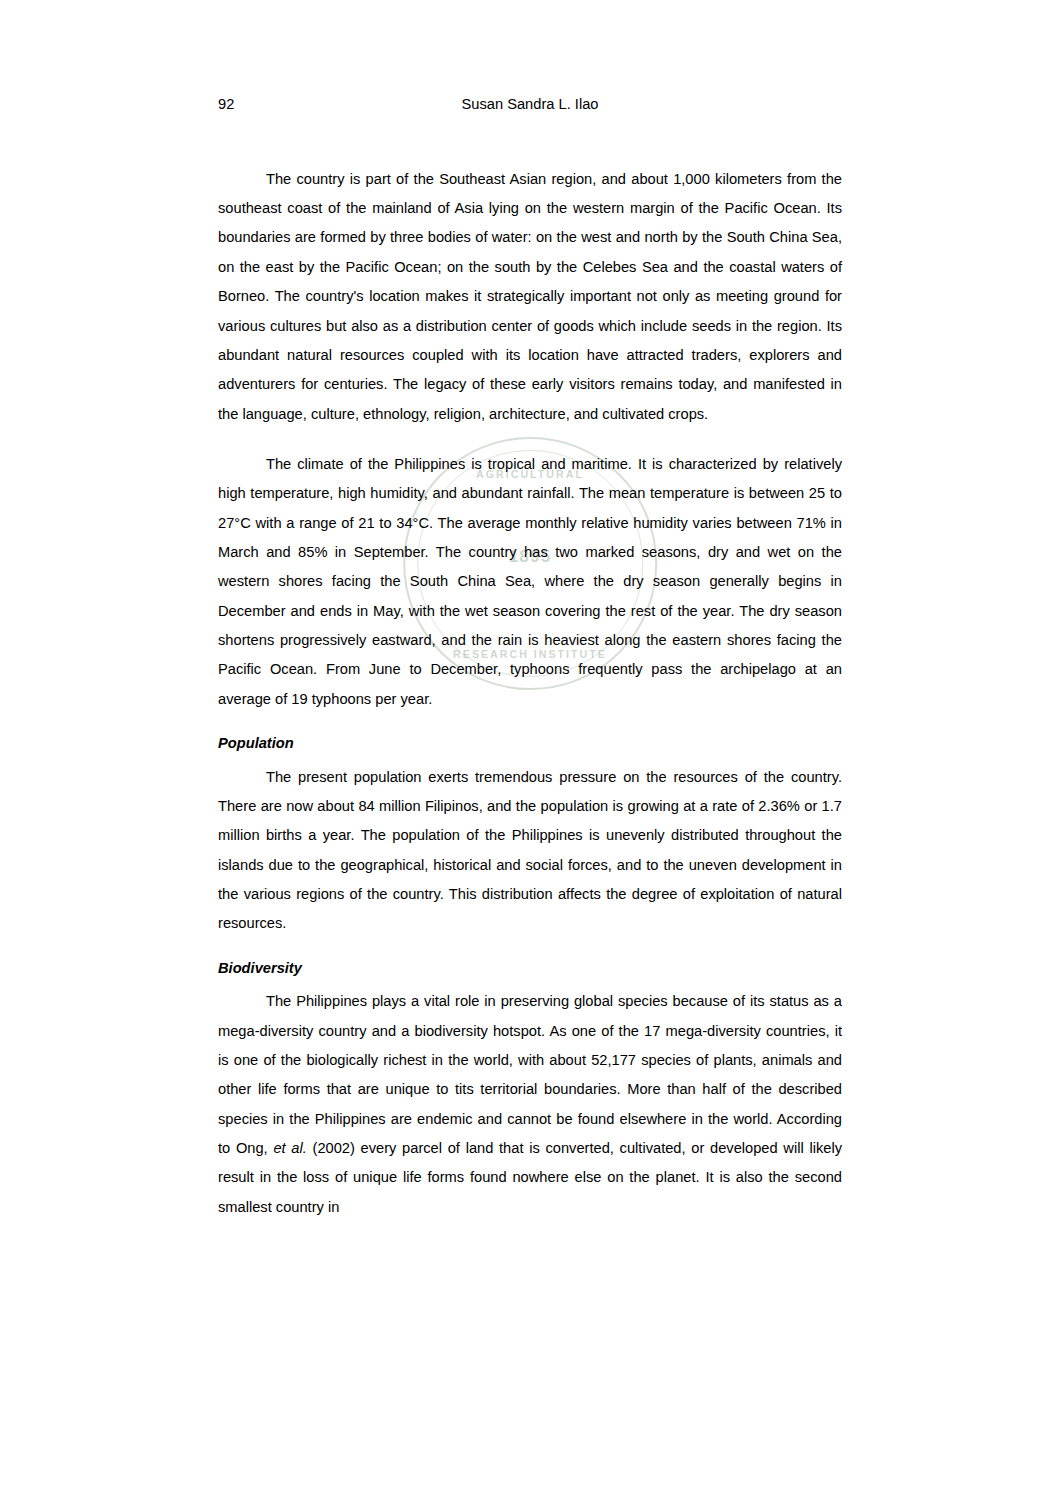92
Susan Sandra L. Ilao
AGRICULTURAL
1895
RESEARCH INSTITUTE
The country is part of the Southeast Asian region, and about 1,000 kilometers from the southeast coast of the mainland of Asia lying on the western margin of the Pacific Ocean. Its boundaries are formed by three bodies of water: on the west and north by the South China Sea, on the east by the Pacific Ocean; on the south by the Celebes Sea and the coastal waters of Borneo. The country's location makes it strategically important not only as meeting ground for various cultures but also as a distribution center of goods which include seeds in the region. Its abundant natural resources coupled with its location have attracted traders, explorers and adventurers for centuries. The legacy of these early visitors remains today, and manifested in the language, culture, ethnology, religion, architecture, and cultivated crops.
The climate of the Philippines is tropical and maritime. It is characterized by relatively high temperature, high humidity, and abundant rainfall. The mean temperature is between 25 to 27°C with a range of 21 to 34°C. The average monthly relative humidity varies between 71% in March and 85% in September. The country has two marked seasons, dry and wet on the western shores facing the South China Sea, where the dry season generally begins in December and ends in May, with the wet season covering the rest of the year. The dry season shortens progressively eastward, and the rain is heaviest along the eastern shores facing the Pacific Ocean. From June to December, typhoons frequently pass the archipelago at an average of 19 typhoons per year.
Population
The present population exerts tremendous pressure on the resources of the country. There are now about 84 million Filipinos, and the population is growing at a rate of 2.36% or 1.7 million births a year. The population of the Philippines is unevenly distributed throughout the islands due to the geographical, historical and social forces, and to the uneven development in the various regions of the country. This distribution affects the degree of exploitation of natural resources.
Biodiversity
The Philippines plays a vital role in preserving global species because of its status as a mega-diversity country and a biodiversity hotspot. As one of the 17 mega-diversity countries, it is one of the biologically richest in the world, with about 52,177 species of plants, animals and other life forms that are unique to tits territorial boundaries. More than half of the described species in the Philippines are endemic and cannot be found elsewhere in the world. According to Ong, et al. (2002) every parcel of land that is converted, cultivated, or developed will likely result in the loss of unique life forms found nowhere else on the planet. It is also the second smallest country in